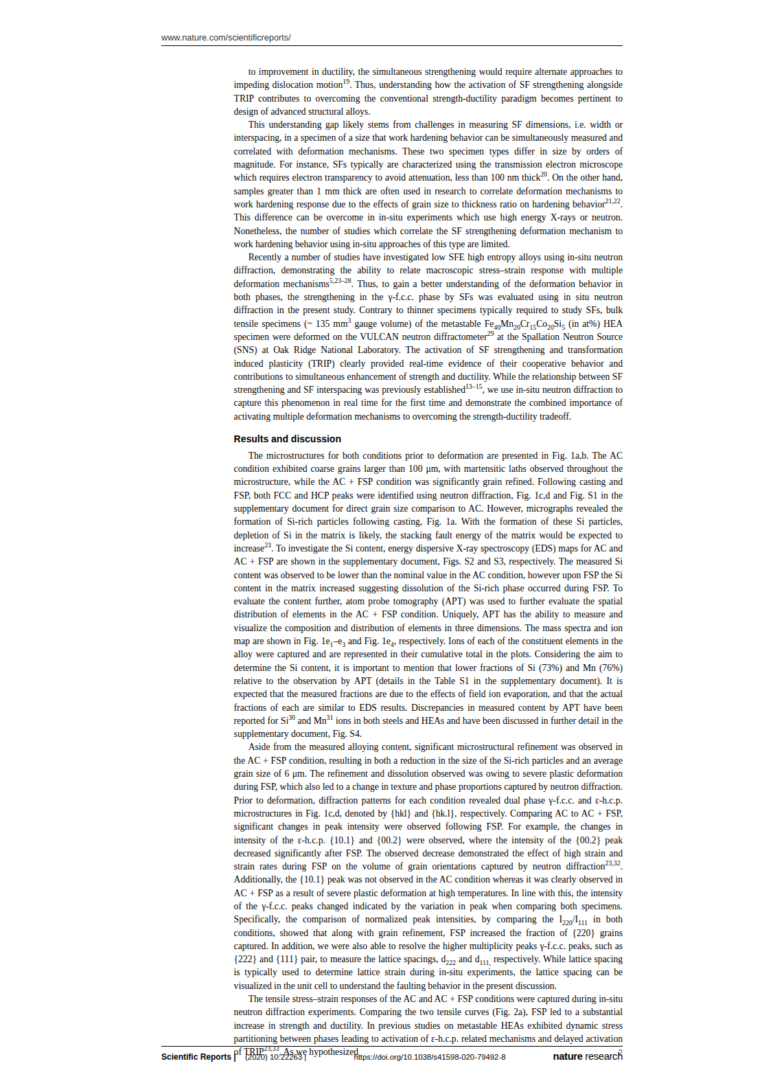www.nature.com/scientificreports/
to improvement in ductility, the simultaneous strengthening would require alternate approaches to impeding dislocation motion19. Thus, understanding how the activation of SF strengthening alongside TRIP contributes to overcoming the conventional strength-ductility paradigm becomes pertinent to design of advanced structural alloys.
This understanding gap likely stems from challenges in measuring SF dimensions, i.e. width or interspacing, in a specimen of a size that work hardening behavior can be simultaneously measured and correlated with deformation mechanisms. These two specimen types differ in size by orders of magnitude. For instance, SFs typically are characterized using the transmission electron microscope which requires electron transparency to avoid attenuation, less than 100 nm thick20. On the other hand, samples greater than 1 mm thick are often used in research to correlate deformation mechanisms to work hardening response due to the effects of grain size to thickness ratio on hardening behavior21,22. This difference can be overcome in in-situ experiments which use high energy X-rays or neutron. Nonetheless, the number of studies which correlate the SF strengthening deformation mechanism to work hardening behavior using in-situ approaches of this type are limited.
Recently a number of studies have investigated low SFE high entropy alloys using in-situ neutron diffraction, demonstrating the ability to relate macroscopic stress–strain response with multiple deformation mechanisms5,23–28. Thus, to gain a better understanding of the deformation behavior in both phases, the strengthening in the γ-f.c.c. phase by SFs was evaluated using in situ neutron diffraction in the present study. Contrary to thinner specimens typically required to study SFs, bulk tensile specimens (~ 135 mm3 gauge volume) of the metastable Fe40Mn20Cr15Co20Si5 (in at%) HEA specimen were deformed on the VULCAN neutron diffractometer29 at the Spallation Neutron Source (SNS) at Oak Ridge National Laboratory. The activation of SF strengthening and transformation induced plasticity (TRIP) clearly provided real-time evidence of their cooperative behavior and contributions to simultaneous enhancement of strength and ductility. While the relationship between SF strengthening and SF interspacing was previously established13–15, we use in-situ neutron diffraction to capture this phenomenon in real time for the first time and demonstrate the combined importance of activating multiple deformation mechanisms to overcoming the strength-ductility tradeoff.
Results and discussion
The microstructures for both conditions prior to deformation are presented in Fig. 1a,b. The AC condition exhibited coarse grains larger than 100 μm, with martensitic laths observed throughout the microstructure, while the AC + FSP condition was significantly grain refined. Following casting and FSP, both FCC and HCP peaks were identified using neutron diffraction, Fig. 1c,d and Fig. S1 in the supplementary document for direct grain size comparison to AC. However, micrographs revealed the formation of Si-rich particles following casting, Fig. 1a. With the formation of these Si particles, depletion of Si in the matrix is likely, the stacking fault energy of the matrix would be expected to increase23. To investigate the Si content, energy dispersive X-ray spectroscopy (EDS) maps for AC and AC + FSP are shown in the supplementary document, Figs. S2 and S3, respectively. The measured Si content was observed to be lower than the nominal value in the AC condition, however upon FSP the Si content in the matrix increased suggesting dissolution of the Si-rich phase occurred during FSP. To evaluate the content further, atom probe tomography (APT) was used to further evaluate the spatial distribution of elements in the AC + FSP condition. Uniquely, APT has the ability to measure and visualize the composition and distribution of elements in three dimensions. The mass spectra and ion map are shown in Fig. 1e1–e3 and Fig. 1e4, respectively. Ions of each of the constituent elements in the alloy were captured and are represented in their cumulative total in the plots. Considering the aim to determine the Si content, it is important to mention that lower fractions of Si (73%) and Mn (76%) relative to the observation by APT (details in the Table S1 in the supplementary document). It is expected that the measured fractions are due to the effects of field ion evaporation, and that the actual fractions of each are similar to EDS results. Discrepancies in measured content by APT have been reported for Si30 and Mn31 ions in both steels and HEAs and have been discussed in further detail in the supplementary document, Fig. S4.
Aside from the measured alloying content, significant microstructural refinement was observed in the AC + FSP condition, resulting in both a reduction in the size of the Si-rich particles and an average grain size of 6 μm. The refinement and dissolution observed was owing to severe plastic deformation during FSP, which also led to a change in texture and phase proportions captured by neutron diffraction. Prior to deformation, diffraction patterns for each condition revealed dual phase γ-f.c.c. and ε-h.c.p. microstructures in Fig. 1c,d, denoted by {hkl} and {hk.l}, respectively. Comparing AC to AC + FSP, significant changes in peak intensity were observed following FSP. For example, the changes in intensity of the ε-h.c.p. {10.1} and {00.2} were observed, where the intensity of the {00.2} peak decreased significantly after FSP. The observed decrease demonstrated the effect of high strain and strain rates during FSP on the volume of grain orientations captured by neutron diffraction23,32. Additionally, the {10.1} peak was not observed in the AC condition whereas it was clearly observed in AC + FSP as a result of severe plastic deformation at high temperatures. In line with this, the intensity of the γ-f.c.c. peaks changed indicated by the variation in peak when comparing both specimens. Specifically, the comparison of normalized peak intensities, by comparing the I220/I111 in both conditions, showed that along with grain refinement, FSP increased the fraction of {220} grains captured. In addition, we were also able to resolve the higher multiplicity peaks γ-f.c.c. peaks, such as {222} and {111} pair, to measure the lattice spacings, d222 and d111, respectively. While lattice spacing is typically used to determine lattice strain during in-situ experiments, the lattice spacing can be visualized in the unit cell to understand the faulting behavior in the present discussion.
The tensile stress–strain responses of the AC and AC + FSP conditions were captured during in-situ neutron diffraction experiments. Comparing the two tensile curves (Fig. 2a), FSP led to a substantial increase in strength and ductility. In previous studies on metastable HEAs exhibited dynamic stress partitioning between phases leading to activation of ε-h.c.p. related mechanisms and delayed activation of TRIP23,33. As we hypothesized
Scientific Reports | (2020) 10:22263 |
https://doi.org/10.1038/s41598-020-79492-8
nature research
2